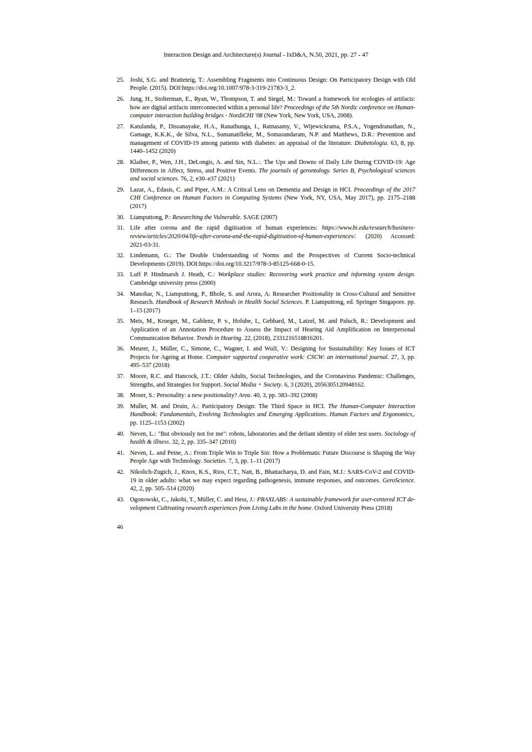Interaction Design and Architecture(s) Journal - IxD&A, N.50, 2021, pp. 27 - 47
Joshi, S.G. and Bratteteig, T.: Assembling Fragments into Continuous Design: On Participatory Design with Old People. (2015). DOI:https://doi.org/10.1007/978-3-319-21783-3_2.
Jung, H., Stolterman, E., Ryan, W., Thompson, T. and Siegel, M.: Toward a framework for ecologies of artifacts: how are digital artifacts interconnected within a personal life? Proceedings of the 5th Nordic conference on Human-computer interaction building bridges - NordiCHI '08 (New York, New York, USA, 2008).
Katulanda, P., Dissanayake, H.A., Ranathunga, I., Ratnasamy, V., Wijewickrama, P.S.A., Yogendranathan, N., Gamage, K.K.K., de Silva, N.L., Sumanatilleke, M., Somasundaram, N.P. and Matthews, D.R.: Prevention and management of COVID-19 among patients with diabetes: an appraisal of the literature. Diabetologia. 63, 8, pp. 1440–1452 (2020)
Klaiber, P., Wen, J.H., DeLongis, A. and Sin, N.L.:. The Ups and Downs of Daily Life During COVID-19: Age Differences in Affect, Stress, and Positive Events. The journals of gerontology. Series B, Psychological sciences and social sciences. 76, 2, e30–e37 (2021)
Lazar, A., Edasis, C. and Piper, A.M.: A Critical Lens on Dementia and Design in HCI. Proceedings of the 2017 CHI Conference on Human Factors in Computing Systems (New York, NY, USA, May 2017), pp. 2175–2188 (2017)
Liamputtong, P.: Researching the Vulnerable. SAGE (2007)
Life after corona and the rapid digitisation of human experiences: https://www.bi.edu/research/business-review/articles/2020/04/life-after-corona-and-the-rapid-digitisation-of-human-experiences/. (2020) Accessed: 2021-03-31.
Lindemann, G.: The Double Understanding of Norms and the Prospectives of Current Socio-technical Developments (2019). DOI:https://doi.org/10.3217/978-3-85125-668-0-15.
Luff P. Hindmarsh J. Heath, C.: Workplace studies: Recovering work practice and informing system design. Cambridge university press (2000)
Manohar, N., Liamputtong, P., Bhole, S. and Arora, A: Researcher Positionality in Cross-Cultural and Sensitive Research. Handbook of Research Methods in Health Social Sciences. P. Liamputtong, ed. Springer Singapore. pp. 1–15 (2017)
Meis, M., Krueger, M., Gablenz, P. v., Holube, I., Gebhard, M., Latzel, M. and Paluch, R.: Development and Application of an Annotation Procedure to Assess the Impact of Hearing Aid Amplification on Interpersonal Communication Behavior. Trends in Hearing. 22, (2018), 2331216518816201.
Meurer, J., Müller, C., Simone, C., Wagner, I. and Wulf, V.: Designing for Sustainability: Key Issues of ICT Projects for Ageing at Home. Computer supported cooperative work: CSCW: an international journal. 27, 3, pp. 495–537 (2018)
Moore, R.C. and Hancock, J.T.: Older Adults, Social Technologies, and the Coronavirus Pandemic: Challenges, Strengths, and Strategies for Support. Social Media + Society. 6, 3 (2020), 2056305120948162.
Moser, S.: Personality: a new positionality? Area. 40, 3, pp. 383–392 (2008)
Muller, M. and Druin, A.: Participatory Design: The Third Space in HCI. The Human-Computer Interaction Handbook: Fundamentals, Evolving Technologies and Emerging Applications. Human Factors and Ergonomics,. pp. 1125–1153 (2002)
Neven, L.: "But obviously not for me": robots, laboratories and the defiant identity of elder test users. Sociology of health & illness. 32, 2, pp. 335–347 (2010)
Neven, L. and Peine, A.: From Triple Win to Triple Sin: How a Problematic Future Discourse is Shaping the Way People Age with Technology. Societies. 7, 3, pp. 1–11 (2017)
Nikolich-Zugich, J., Knox, K.S., Rios, C.T., Natt, B., Bhattacharya, D. and Fain, M.J.: SARS-CoV-2 and COVID-19 in older adults: what we may expect regarding pathogenesis, immune responses, and outcomes. GeroScience. 42, 2, pp. 505–514 (2020)
Ogonowski, C., Jakobi, T., Müller, C. and Hess, J.: PRAXLABS: A sustainable framework for user-centered ICT development Cultivating research experiences from Living Labs in the home. Oxford University Press (2018)
46